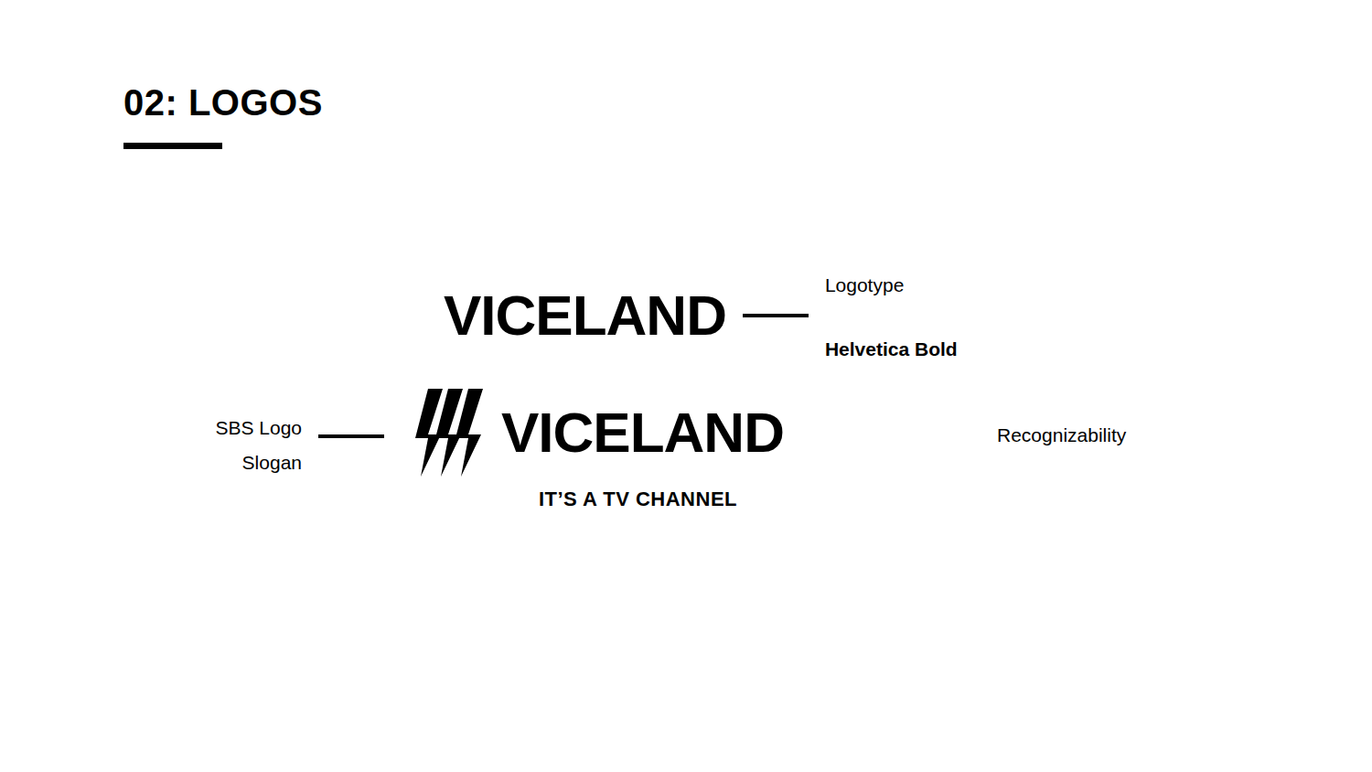02: LOGOS
VICELAND
Logotype
Helvetica Bold
SBS Logo
Slogan
VICELAND
IT’S A TV CHANNEL
Recognizability